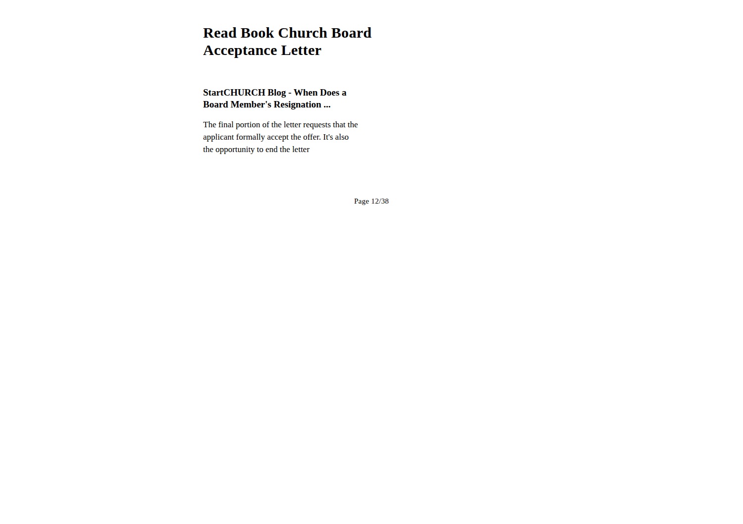Read Book Church Board Acceptance Letter
StartCHURCH Blog - When Does a Board Member's Resignation ...
The final portion of the letter requests that the applicant formally accept the offer. It's also the opportunity to end the letter
Page 12/38